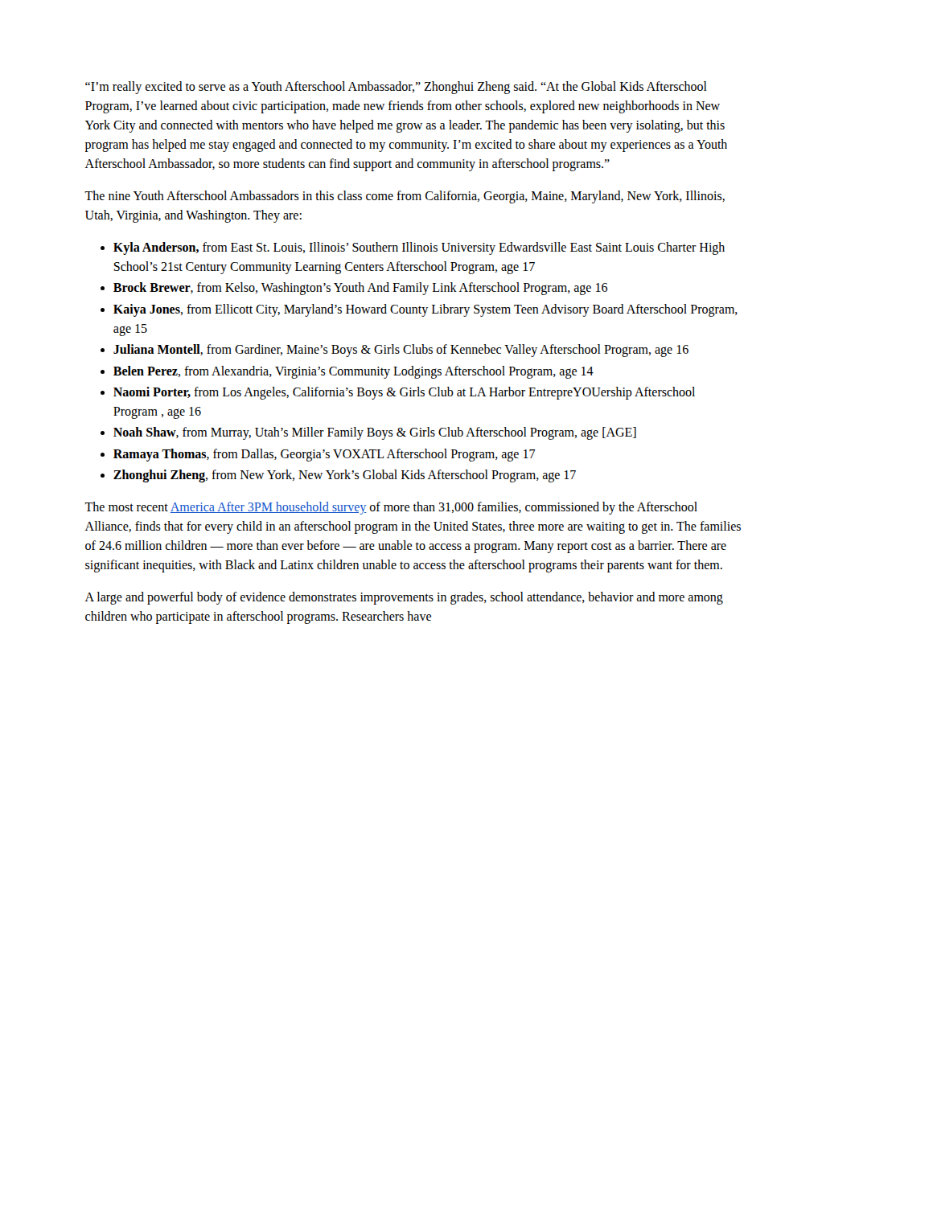“I’m really excited to serve as a Youth Afterschool Ambassador,” Zhonghui Zheng said. “At the Global Kids Afterschool Program, I’ve learned about civic participation, made new friends from other schools, explored new neighborhoods in New York City and connected with mentors who have helped me grow as a leader. The pandemic has been very isolating, but this program has helped me stay engaged and connected to my community. I’m excited to share about my experiences as a Youth Afterschool Ambassador, so more students can find support and community in afterschool programs.”
The nine Youth Afterschool Ambassadors in this class come from California, Georgia, Maine, Maryland, New York, Illinois, Utah, Virginia, and Washington. They are:
Kyla Anderson, from East St. Louis, Illinois’ Southern Illinois University Edwardsville East Saint Louis Charter High School’s 21st Century Community Learning Centers Afterschool Program, age 17
Brock Brewer, from Kelso, Washington’s Youth And Family Link Afterschool Program, age 16
Kaiya Jones, from Ellicott City, Maryland’s Howard County Library System Teen Advisory Board Afterschool Program, age 15
Juliana Montell, from Gardiner, Maine’s Boys & Girls Clubs of Kennebec Valley Afterschool Program, age 16
Belen Perez, from Alexandria, Virginia’s Community Lodgings Afterschool Program, age 14
Naomi Porter, from Los Angeles, California’s Boys & Girls Club at LA Harbor EntrepreYOUership Afterschool Program , age 16
Noah Shaw, from Murray, Utah’s Miller Family Boys & Girls Club Afterschool Program, age [AGE]
Ramaya Thomas, from Dallas, Georgia’s VOXATL Afterschool Program, age 17
Zhonghui Zheng, from New York, New York’s Global Kids Afterschool Program, age 17
The most recent America After 3PM household survey of more than 31,000 families, commissioned by the Afterschool Alliance, finds that for every child in an afterschool program in the United States, three more are waiting to get in. The families of 24.6 million children — more than ever before — are unable to access a program. Many report cost as a barrier. There are significant inequities, with Black and Latinx children unable to access the afterschool programs their parents want for them.
A large and powerful body of evidence demonstrates improvements in grades, school attendance, behavior and more among children who participate in afterschool programs. Researchers have